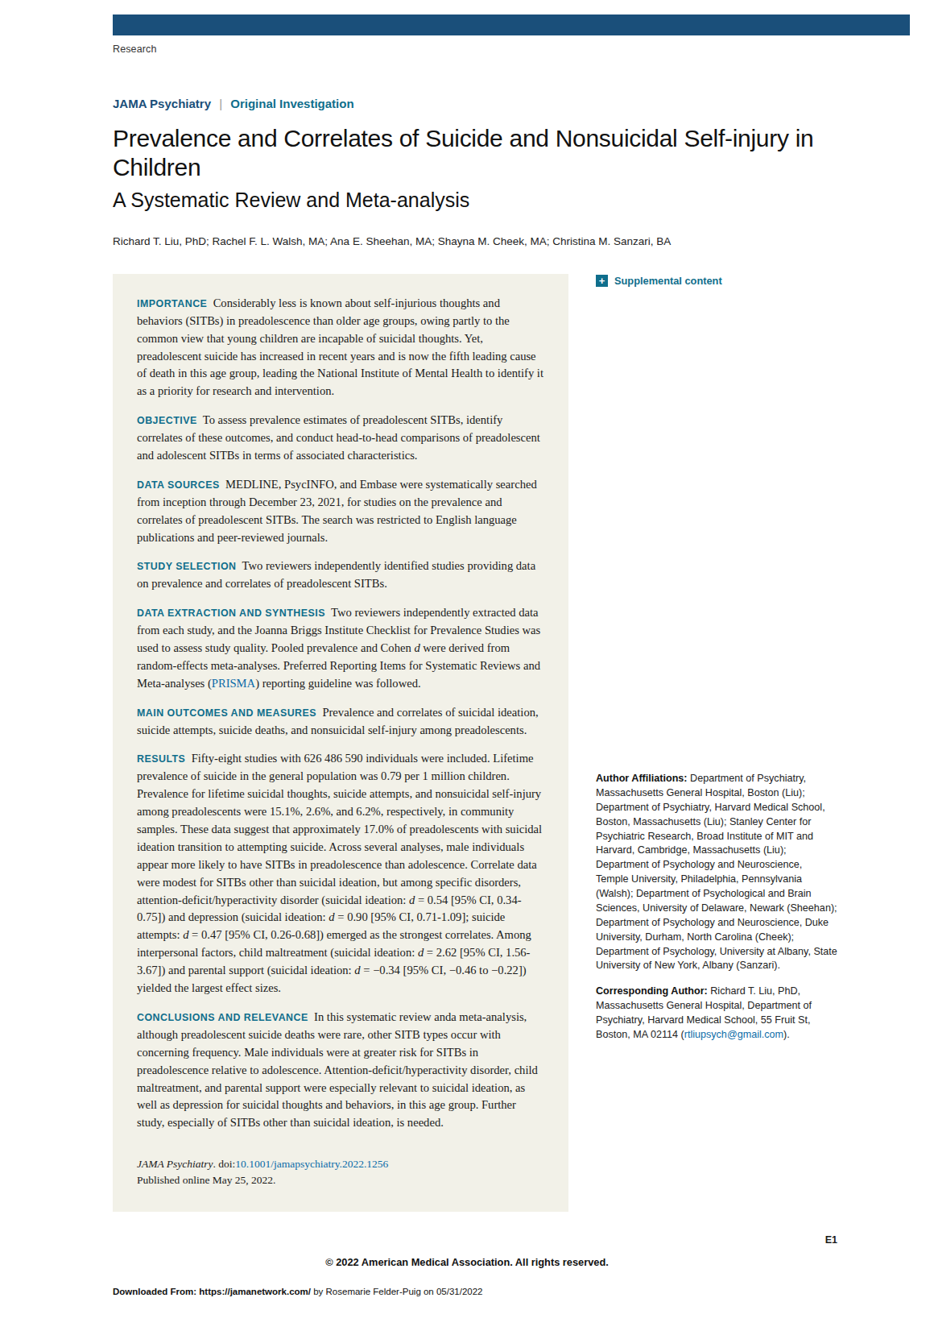Research
JAMA Psychiatry | Original Investigation
Prevalence and Correlates of Suicide and Nonsuicidal Self-injury in Children
A Systematic Review and Meta-analysis
Richard T. Liu, PhD; Rachel F. L. Walsh, MA; Ana E. Sheehan, MA; Shayna M. Cheek, MA; Christina M. Sanzari, BA
IMPORTANCE Considerably less is known about self-injurious thoughts and behaviors (SITBs) in preadolescence than older age groups, owing partly to the common view that young children are incapable of suicidal thoughts. Yet, preadolescent suicide has increased in recent years and is now the fifth leading cause of death in this age group, leading the National Institute of Mental Health to identify it as a priority for research and intervention.
OBJECTIVE To assess prevalence estimates of preadolescent SITBs, identify correlates of these outcomes, and conduct head-to-head comparisons of preadolescent and adolescent SITBs in terms of associated characteristics.
DATA SOURCES MEDLINE, PsycINFO, and Embase were systematically searched from inception through December 23, 2021, for studies on the prevalence and correlates of preadolescent SITBs. The search was restricted to English language publications and peer-reviewed journals.
STUDY SELECTION Two reviewers independently identified studies providing data on prevalence and correlates of preadolescent SITBs.
DATA EXTRACTION AND SYNTHESIS Two reviewers independently extracted data from each study, and the Joanna Briggs Institute Checklist for Prevalence Studies was used to assess study quality. Pooled prevalence and Cohen d were derived from random-effects meta-analyses. Preferred Reporting Items for Systematic Reviews and Meta-analyses (PRISMA) reporting guideline was followed.
MAIN OUTCOMES AND MEASURES Prevalence and correlates of suicidal ideation, suicide attempts, suicide deaths, and nonsuicidal self-injury among preadolescents.
RESULTS Fifty-eight studies with 626 486 590 individuals were included. Lifetime prevalence of suicide in the general population was 0.79 per 1 million children. Prevalence for lifetime suicidal thoughts, suicide attempts, and nonsuicidal self-injury among preadolescents were 15.1%, 2.6%, and 6.2%, respectively, in community samples. These data suggest that approximately 17.0% of preadolescents with suicidal ideation transition to attempting suicide. Across several analyses, male individuals appear more likely to have SITBs in preadolescence than adolescence. Correlate data were modest for SITBs other than suicidal ideation, but among specific disorders, attention-deficit/hyperactivity disorder (suicidal ideation: d = 0.54 [95% CI, 0.34-0.75]) and depression (suicidal ideation: d = 0.90 [95% CI, 0.71-1.09]; suicide attempts: d = 0.47 [95% CI, 0.26-0.68]) emerged as the strongest correlates. Among interpersonal factors, child maltreatment (suicidal ideation: d = 2.62 [95% CI, 1.56-3.67]) and parental support (suicidal ideation: d = −0.34 [95% CI, −0.46 to −0.22]) yielded the largest effect sizes.
CONCLUSIONS AND RELEVANCE In this systematic review anda meta-analysis, although preadolescent suicide deaths were rare, other SITB types occur with concerning frequency. Male individuals were at greater risk for SITBs in preadolescence relative to adolescence. Attention-deficit/hyperactivity disorder, child maltreatment, and parental support were especially relevant to suicidal ideation, as well as depression for suicidal thoughts and behaviors, in this age group. Further study, especially of SITBs other than suicidal ideation, is needed.
JAMA Psychiatry. doi:10.1001/jamapsychiatry.2022.1256
Published online May 25, 2022.
+ Supplemental content
Author Affiliations: Department of Psychiatry, Massachusetts General Hospital, Boston (Liu); Department of Psychiatry, Harvard Medical School, Boston, Massachusetts (Liu); Stanley Center for Psychiatric Research, Broad Institute of MIT and Harvard, Cambridge, Massachusetts (Liu); Department of Psychology and Neuroscience, Temple University, Philadelphia, Pennsylvania (Walsh); Department of Psychological and Brain Sciences, University of Delaware, Newark (Sheehan); Department of Psychology and Neuroscience, Duke University, Durham, North Carolina (Cheek); Department of Psychology, University at Albany, State University of New York, Albany (Sanzari).
Corresponding Author: Richard T. Liu, PhD, Massachusetts General Hospital, Department of Psychiatry, Harvard Medical School, 55 Fruit St, Boston, MA 02114 (rtliupsych@gmail.com).
E1
© 2022 American Medical Association. All rights reserved.
Downloaded From: https://jamanetwork.com/ by Rosemarie Felder-Puig on 05/31/2022